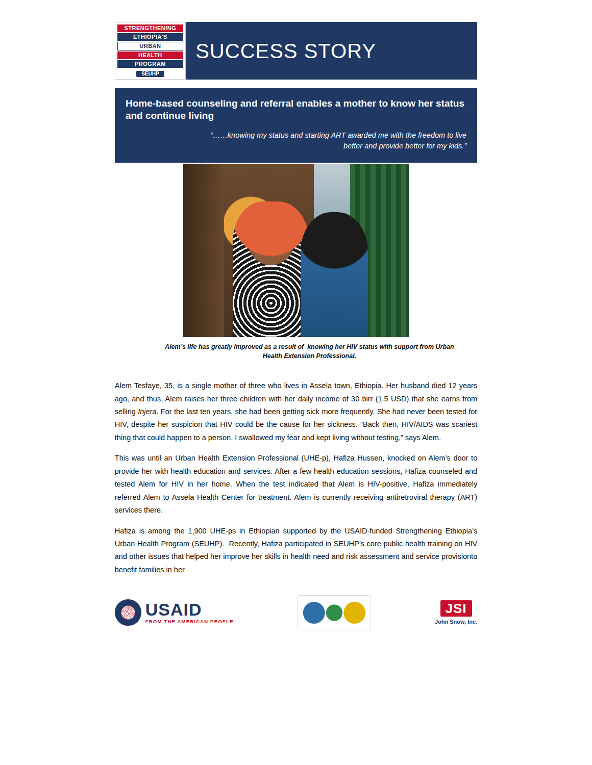STRENGTHENING ETHIOPIA'S URBAN HEALTH PROGRAM SEUHP
SUCCESS STORY
Home-based counseling and referral enables a mother to know her status and continue living
“……knowing my status and starting ART awarded me with the freedom to live better and provide better for my kids.”
Alem’s life has greatly improved as a result of knowing her HIV status with support from Urban Health Extension Professional.
Alem Tesfaye, 35, is a single mother of three who lives in Assela town, Ethiopia. Her husband died 12 years ago, and thus, Alem raises her three children with her daily income of 30 birr (1.5 USD) that she earns from selling Injera. For the last ten years, she had been getting sick more frequently. She had never been tested for HIV, despite her suspicion that HIV could be the cause for her sickness. “Back then, HIV/AIDS was scariest thing that could happen to a person. I swallowed my fear and kept living without testing,” says Alem.
This was until an Urban Health Extension Professional (UHE-p), Hafiza Hussen, knocked on Alem’s door to provide her with health education and services. After a few health education sessions, Hafiza counseled and tested Alem for HIV in her home. When the test indicated that Alem is HIV-positive, Hafiza immediately referred Alem to Assela Health Center for treatment. Alem is currently receiving antiretroviral therapy (ART) services there.
Hafiza is among the 1,900 UHE-ps in Ethiopian supported by the USAID-funded Strengthening Ethiopia’s Urban Health Program (SEUHP). Recently, Hafiza participated in SEUHP’s core public health training on HIV and other issues that helped her improve her skills in health need and risk assessment and service provisionto benefit families in her
USAID FROM THE AMERICAN PEOPLE
JSI John Snow, Inc.